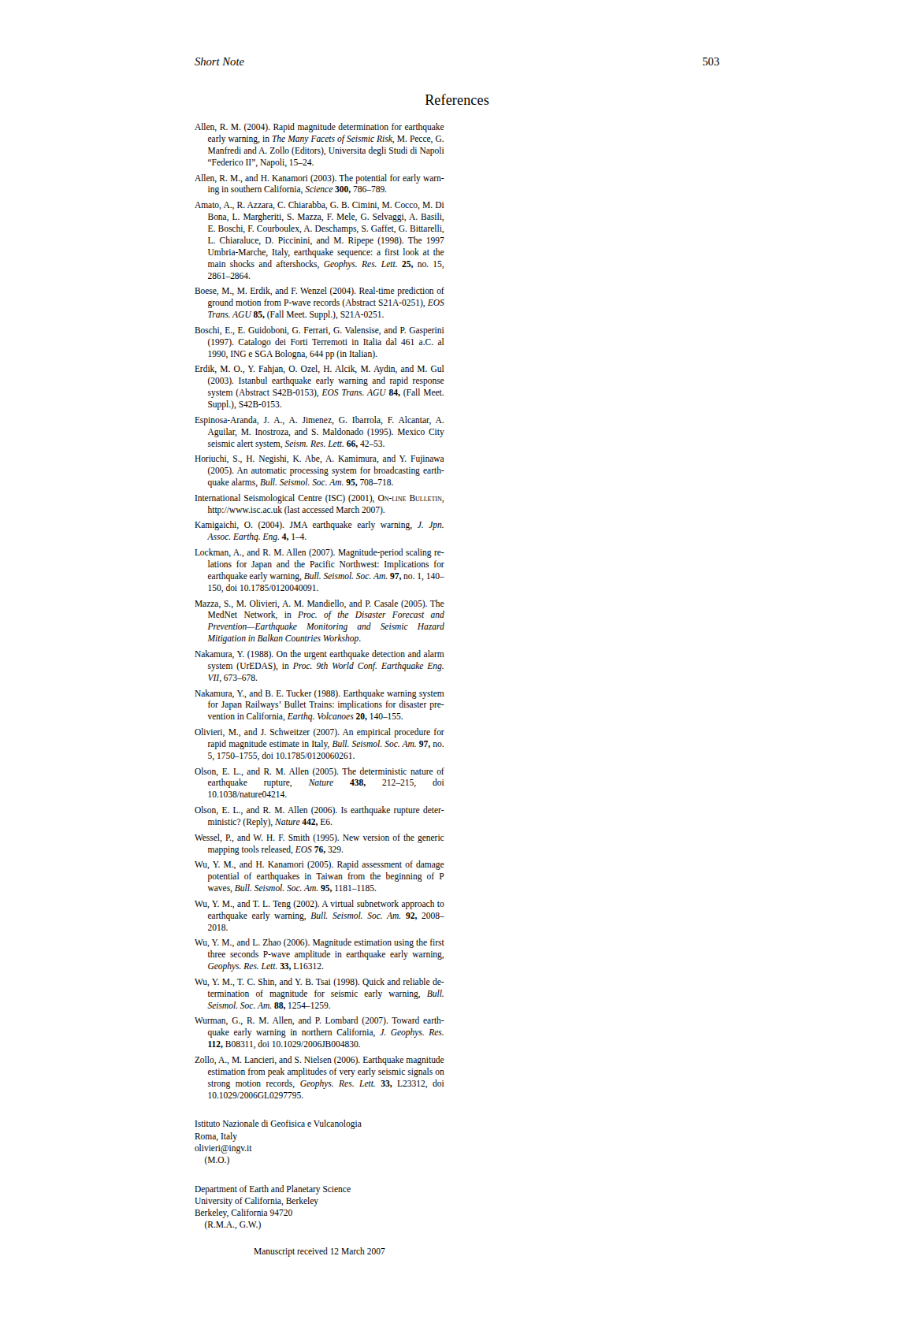Short Note 503
References
Allen, R. M. (2004). Rapid magnitude determination for earthquake early warning, in The Many Facets of Seismic Risk, M. Pecce, G. Manfredi and A. Zollo (Editors), Universita degli Studi di Napoli “Federico II”, Napoli, 15–24.
Allen, R. M., and H. Kanamori (2003). The potential for early warning in southern California, Science 300, 786–789.
Amato, A., R. Azzara, C. Chiarabba, G. B. Cimini, M. Cocco, M. Di Bona, L. Margheriti, S. Mazza, F. Mele, G. Selvaggi, A. Basili, E. Boschi, F. Courboulex, A. Deschamps, S. Gaffet, G. Bittarelli, L. Chiaraluce, D. Piccinini, and M. Ripepe (1998). The 1997 Umbria-Marche, Italy, earthquake sequence: a first look at the main shocks and aftershocks, Geophys. Res. Lett. 25, no. 15, 2861–2864.
Boese, M., M. Erdik, and F. Wenzel (2004). Real-time prediction of ground motion from P-wave records (Abstract S21A-0251), EOS Trans. AGU 85, (Fall Meet. Suppl.), S21A-0251.
Boschi, E., E. Guidoboni, G. Ferrari, G. Valensise, and P. Gasperini (1997). Catalogo dei Forti Terremoti in Italia dal 461 a.C. al 1990, ING e SGA Bologna, 644 pp (in Italian).
Erdik, M. O., Y. Fahjan, O. Ozel, H. Alcik, M. Aydin, and M. Gul (2003). Istanbul earthquake early warning and rapid response system (Abstract S42B-0153), EOS Trans. AGU 84, (Fall Meet. Suppl.), S42B-0153.
Espinosa-Aranda, J. A., A. Jimenez, G. Ibarrola, F. Alcantar, A. Aguilar, M. Inostroza, and S. Maldonado (1995). Mexico City seismic alert system, Seism. Res. Lett. 66, 42–53.
Horiuchi, S., H. Negishi, K. Abe, A. Kamimura, and Y. Fujinawa (2005). An automatic processing system for broadcasting earthquake alarms, Bull. Seismol. Soc. Am. 95, 708–718.
International Seismological Centre (ISC) (2001), On-line Bulletin, http://www.isc.ac.uk (last accessed March 2007).
Kamigaichi, O. (2004). JMA earthquake early warning, J. Jpn. Assoc. Earthq. Eng. 4, 1–4.
Lockman, A., and R. M. Allen (2007). Magnitude-period scaling relations for Japan and the Pacific Northwest: Implications for earthquake early warning, Bull. Seismol. Soc. Am. 97, no. 1, 140–150, doi 10.1785/0120040091.
Mazza, S., M. Olivieri, A. M. Mandiello, and P. Casale (2005). The MedNet Network, in Proc. of the Disaster Forecast and Prevention—Earthquake Monitoring and Seismic Hazard Mitigation in Balkan Countries Workshop.
Nakamura, Y. (1988). On the urgent earthquake detection and alarm system (UrEDAS), in Proc. 9th World Conf. Earthquake Eng. VII, 673–678.
Nakamura, Y., and B. E. Tucker (1988). Earthquake warning system for Japan Railways’ Bullet Trains: implications for disaster prevention in California, Earthq. Volcanoes 20, 140–155.
Olivieri, M., and J. Schweitzer (2007). An empirical procedure for rapid magnitude estimate in Italy, Bull. Seismol. Soc. Am. 97, no. 5, 1750–1755, doi 10.1785/0120060261.
Olson, E. L., and R. M. Allen (2005). The deterministic nature of earthquake rupture, Nature 438, 212–215, doi 10.1038/nature04214.
Olson, E. L., and R. M. Allen (2006). Is earthquake rupture deterministic? (Reply), Nature 442, E6.
Wessel, P., and W. H. F. Smith (1995). New version of the generic mapping tools released, EOS 76, 329.
Wu, Y. M., and H. Kanamori (2005). Rapid assessment of damage potential of earthquakes in Taiwan from the beginning of P waves, Bull. Seismol. Soc. Am. 95, 1181–1185.
Wu, Y. M., and T. L. Teng (2002). A virtual subnetwork approach to earthquake early warning, Bull. Seismol. Soc. Am. 92, 2008–2018.
Wu, Y. M., and L. Zhao (2006). Magnitude estimation using the first three seconds P-wave amplitude in earthquake early warning, Geophys. Res. Lett. 33, L16312.
Wu, Y. M., T. C. Shin, and Y. B. Tsai (1998). Quick and reliable determination of magnitude for seismic early warning, Bull. Seismol. Soc. Am. 88, 1254–1259.
Wurman, G., R. M. Allen, and P. Lombard (2007). Toward earthquake early warning in northern California, J. Geophys. Res. 112, B08311, doi 10.1029/2006JB004830.
Zollo, A., M. Lancieri, and S. Nielsen (2006). Earthquake magnitude estimation from peak amplitudes of very early seismic signals on strong motion records, Geophys. Res. Lett. 33, L23312, doi 10.1029/2006GL0297795.
Istituto Nazionale di Geofisica e Vulcanologia
Roma, Italy
olivieri@ingv.it
(M.O.)
Department of Earth and Planetary Science
University of California, Berkeley
Berkeley, California 94720
(R.M.A., G.W.)
Manuscript received 12 March 2007